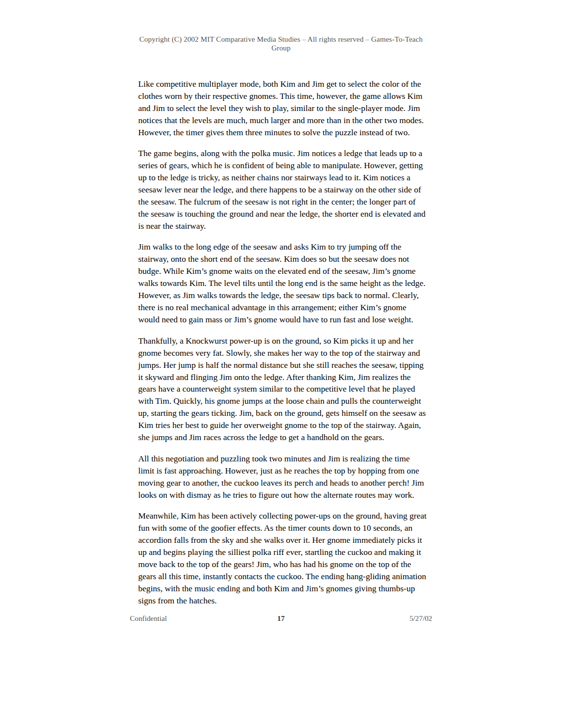Copyright (C) 2002 MIT Comparative Media Studies – All rights reserved – Games-To-Teach Group
Like competitive multiplayer mode, both Kim and Jim get to select the color of the clothes worn by their respective gnomes. This time, however, the game allows Kim and Jim to select the level they wish to play, similar to the single-player mode. Jim notices that the levels are much, much larger and more than in the other two modes. However, the timer gives them three minutes to solve the puzzle instead of two.
The game begins, along with the polka music. Jim notices a ledge that leads up to a series of gears, which he is confident of being able to manipulate. However, getting up to the ledge is tricky, as neither chains nor stairways lead to it. Kim notices a seesaw lever near the ledge, and there happens to be a stairway on the other side of the seesaw. The fulcrum of the seesaw is not right in the center; the longer part of the seesaw is touching the ground and near the ledge, the shorter end is elevated and is near the stairway.
Jim walks to the long edge of the seesaw and asks Kim to try jumping off the stairway, onto the short end of the seesaw. Kim does so but the seesaw does not budge. While Kim’s gnome waits on the elevated end of the seesaw, Jim’s gnome walks towards Kim. The level tilts until the long end is the same height as the ledge. However, as Jim walks towards the ledge, the seesaw tips back to normal. Clearly, there is no real mechanical advantage in this arrangement; either Kim’s gnome would need to gain mass or Jim’s gnome would have to run fast and lose weight.
Thankfully, a Knockwurst power-up is on the ground, so Kim picks it up and her gnome becomes very fat. Slowly, she makes her way to the top of the stairway and jumps. Her jump is half the normal distance but she still reaches the seesaw, tipping it skyward and flinging Jim onto the ledge. After thanking Kim, Jim realizes the gears have a counterweight system similar to the competitive level that he played with Tim. Quickly, his gnome jumps at the loose chain and pulls the counterweight up, starting the gears ticking. Jim, back on the ground, gets himself on the seesaw as Kim tries her best to guide her overweight gnome to the top of the stairway. Again, she jumps and Jim races across the ledge to get a handhold on the gears.
All this negotiation and puzzling took two minutes and Jim is realizing the time limit is fast approaching. However, just as he reaches the top by hopping from one moving gear to another, the cuckoo leaves its perch and heads to another perch! Jim looks on with dismay as he tries to figure out how the alternate routes may work.
Meanwhile, Kim has been actively collecting power-ups on the ground, having great fun with some of the goofier effects. As the timer counts down to 10 seconds, an accordion falls from the sky and she walks over it. Her gnome immediately picks it up and begins playing the silliest polka riff ever, startling the cuckoo and making it move back to the top of the gears! Jim, who has had his gnome on the top of the gears all this time, instantly contacts the cuckoo. The ending hang-gliding animation begins, with the music ending and both Kim and Jim’s gnomes giving thumbs-up signs from the hatches.
Confidential 17 5/27/02